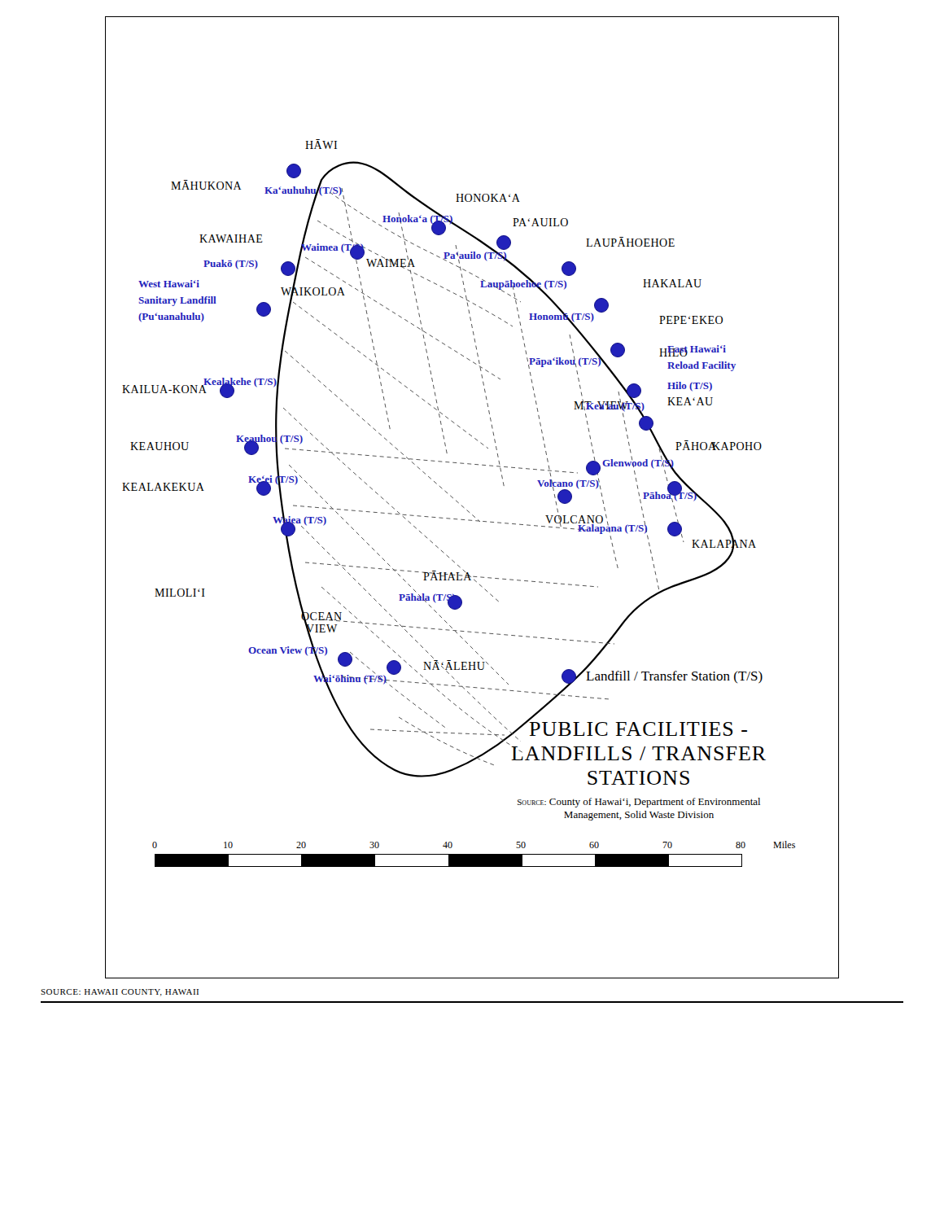HĀWI
MĀHUKONA
HONOKAʻA
PAʻAUILO
KAWAIHAE
WAIMEA
LAUPĀHOEHOE
WAIKOLOA
HAKALAU
PEPEʻEKEO
HILO
KEAʻAU
MT. VIEW
KAPOHO
PĀHOA
VOLCANO
KALAPANA
KAILUA-KONA
KEAUHOU
KEALAKEKUA
MILOLIʻI
PĀHALA
OCEAN
VIEW
NĀʻĀLEHU
Kaʻauhuhu (T/S)
Honokaʻa (T/S)
Paʻauilo (T/S)
Waimea (T/S)
Puakō (T/S)
West Hawaiʻi
Sanitary Landfill
(Puʻuanahulu)
Laupāhoehoe (T/S)
Honomū (T/S)
Pāpaʻikou (T/S)
East Hawaiʻi
Reload Facility
Hilo (T/S)
Kealakehe (T/S)
Keaʻau (T/S)
Keauhou (T/S)
Glenwood (T/S)
Keʻei (T/S)
Volcano (T/S)
Pāhoa (T/S)
Waiea (T/S)
Kalapana (T/S)
Pāhala (T/S)
Ocean View (T/S)
Waiʻōhinu (T/S)
Landfill / Transfer Station (T/S)
PUBLIC FACILITIES -
LANDFILLS / TRANSFER STATIONS
Source: County of Hawaiʻi, Department of Environmental
Management, Solid Waste Division
0 10 20 30 40 50 60 70 80 Miles
SOURCE: HAWAII COUNTY, HAWAII